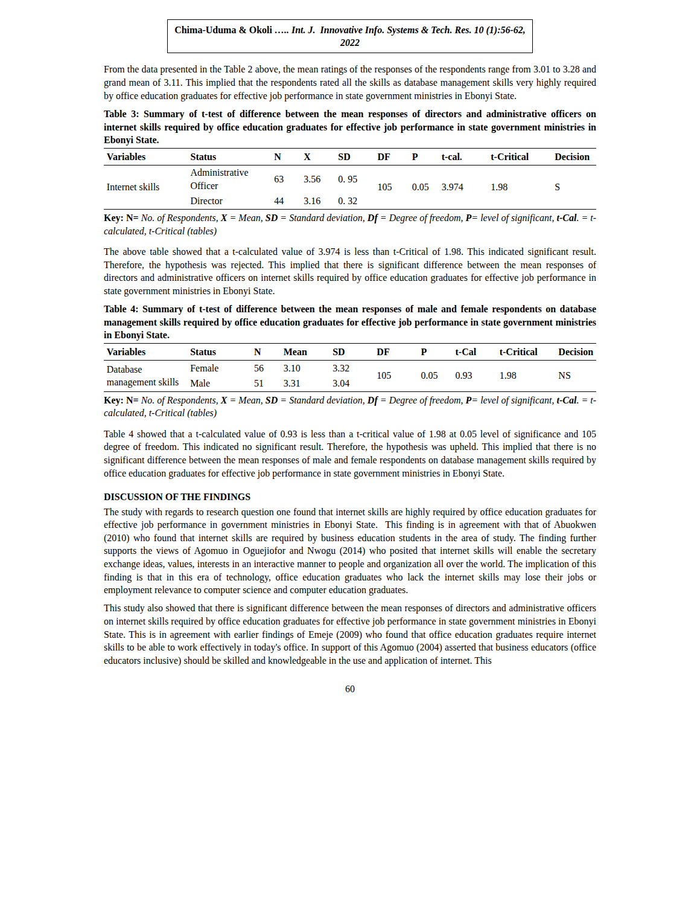Chima-Uduma & Okoli ….. Int. J. Innovative Info. Systems & Tech. Res. 10 (1):56-62, 2022
From the data presented in the Table 2 above, the mean ratings of the responses of the respondents range from 3.01 to 3.28 and grand mean of 3.11. This implied that the respondents rated all the skills as database management skills very highly required by office education graduates for effective job performance in state government ministries in Ebonyi State.
Table 3: Summary of t-test of difference between the mean responses of directors and administrative officers on internet skills required by office education graduates for effective job performance in state government ministries in Ebonyi State.
| Variables | Status | N | X | SD | DF | P | t-cal. | t-Critical | Decision |
| --- | --- | --- | --- | --- | --- | --- | --- | --- | --- |
| Internet skills | Administrative Officer | 63 | 3.56 | 0. 95 | 105 | 0.05 | 3.974 | 1.98 | S |
| Director | 44 | 3.16 | 0. 32 |
Key: N= No. of Respondents, X = Mean, SD = Standard deviation, Df = Degree of freedom, P= level of significant, t-Cal. = t-calculated, t-Critical (tables)
The above table showed that a t-calculated value of 3.974 is less than t-Critical of 1.98. This indicated significant result. Therefore, the hypothesis was rejected. This implied that there is significant difference between the mean responses of directors and administrative officers on internet skills required by office education graduates for effective job performance in state government ministries in Ebonyi State.
Table 4: Summary of t-test of difference between the mean responses of male and female respondents on database management skills required by office education graduates for effective job performance in state government ministries in Ebonyi State.
| Variables | Status | N | Mean | SD | DF | P | t-Cal | t-Critical | Decision |
| --- | --- | --- | --- | --- | --- | --- | --- | --- | --- |
| Database management skills | Female | 56 | 3.10 | 3.32 | 105 | 0.05 | 0.93 | 1.98 | NS |
| Male | 51 | 3.31 | 3.04 |
Key: N= No. of Respondents, X = Mean, SD = Standard deviation, Df = Degree of freedom, P= level of significant, t-Cal. = t-calculated, t-Critical (tables)
Table 4 showed that a t-calculated value of 0.93 is less than a t-critical value of 1.98 at 0.05 level of significance and 105 degree of freedom. This indicated no significant result. Therefore, the hypothesis was upheld. This implied that there is no significant difference between the mean responses of male and female respondents on database management skills required by office education graduates for effective job performance in state government ministries in Ebonyi State.
Discussion of the Findings
The study with regards to research question one found that internet skills are highly required by office education graduates for effective job performance in government ministries in Ebonyi State. This finding is in agreement with that of Abuokwen (2010) who found that internet skills are required by business education students in the area of study. The finding further supports the views of Agomuo in Oguejiofor and Nwogu (2014) who posited that internet skills will enable the secretary exchange ideas, values, interests in an interactive manner to people and organization all over the world. The implication of this finding is that in this era of technology, office education graduates who lack the internet skills may lose their jobs or employment relevance to computer science and computer education graduates.
This study also showed that there is significant difference between the mean responses of directors and administrative officers on internet skills required by office education graduates for effective job performance in state government ministries in Ebonyi State. This is in agreement with earlier findings of Emeje (2009) who found that office education graduates require internet skills to be able to work effectively in today's office. In support of this Agomuo (2004) asserted that business educators (office educators inclusive) should be skilled and knowledgeable in the use and application of internet. This
60